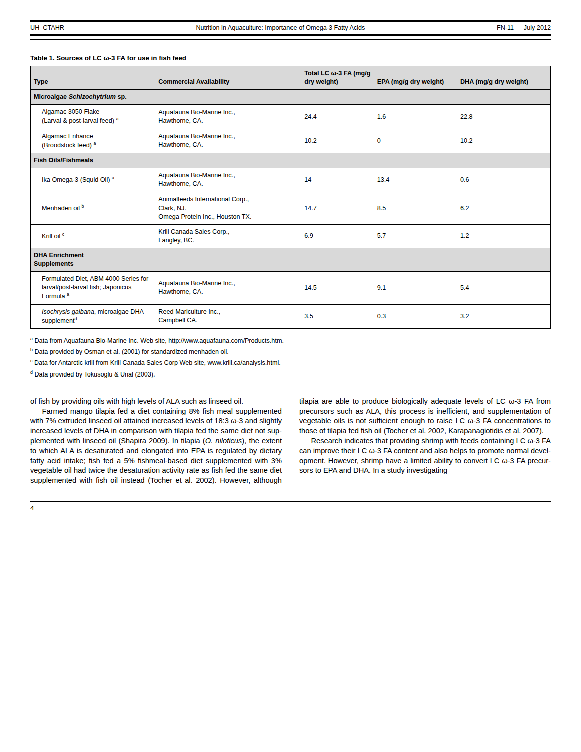UH–CTAHR
Nutrition in Aquaculture: Importance of Omega-3 Fatty Acids
FN-11 — July 2012
Table 1. Sources of LC ω-3 FA for use in fish feed
| Type | Commercial Availability | Total LC ω-3 FA (mg/g dry weight) | EPA (mg/g dry weight) | DHA (mg/g dry weight) |
| --- | --- | --- | --- | --- |
| Microalgae Schizochytrium sp. |
| Algamac 3050 Flake (Larval & post-larval feed) a | Aquafauna Bio-Marine Inc., Hawthorne, CA. | 24.4 | 1.6 | 22.8 |
| Algamac Enhance (Broodstock feed) a | Aquafauna Bio-Marine Inc., Hawthorne, CA. | 10.2 | 0 | 10.2 |
| Fish Oils/Fishmeals |
| Ika Omega-3 (Squid Oil) a | Aquafauna Bio-Marine Inc., Hawthorne, CA. | 14 | 13.4 | 0.6 |
| Menhaden oil b | Animalfeeds International Corp., Clark, NJ. Omega Protein Inc., Houston TX. | 14.7 | 8.5 | 6.2 |
| Krill oil c | Krill Canada Sales Corp., Langley, BC. | 6.9 | 5.7 | 1.2 |
| DHA Enrichment Supplements |
| Formulated Diet, ABM 4000 Series for larval/post-larval fish; Japonicus Formula a | Aquafauna Bio-Marine Inc., Hawthorne, CA. | 14.5 | 9.1 | 5.4 |
| Isochrysis galbana , microalgae DHA supplement d | Reed Mariculture Inc., Campbell CA. | 3.5 | 0.3 | 3.2 |
a Data from Aquafauna Bio-Marine Inc. Web site, http://www.aquafauna.com/Products.htm.
b Data provided by Osman et al. (2001) for standardized menhaden oil.
c Data for Antarctic krill from Krill Canada Sales Corp Web site, www.krill.ca/analysis.html.
d Data provided by Tokusoglu & Unal (2003).
of fish by providing oils with high levels of ALA such as linseed oil.
Farmed mango tilapia fed a diet containing 8% fish meal supplemented with 7% extruded linseed oil attained increased levels of 18:3 ω-3 and slightly increased levels of DHA in comparison with tilapia fed the same diet not supplemented with linseed oil (Shapira 2009). In tilapia (O. niloticus), the extent to which ALA is desaturated and elongated into EPA is regulated by dietary fatty acid intake; fish fed a 5% fishmeal-based diet supplemented with 3% vegetable oil had twice the desaturation activity rate as fish fed the same diet supplemented with fish oil instead (Tocher et al. 2002). However, although tilapia are able to produce biologically adequate levels of LC ω-3 FA from precursors such as ALA, this process is inefficient, and supplementation of vegetable oils is not sufficient enough to raise LC ω-3 FA concentrations to those of tilapia fed fish oil (Tocher et al. 2002, Karapanagiotidis et al. 2007).
Research indicates that providing shrimp with feeds containing LC ω-3 FA can improve their LC ω-3 FA content and also helps to promote normal development. However, shrimp have a limited ability to convert LC ω-3 FA precursors to EPA and DHA. In a study investigating
4